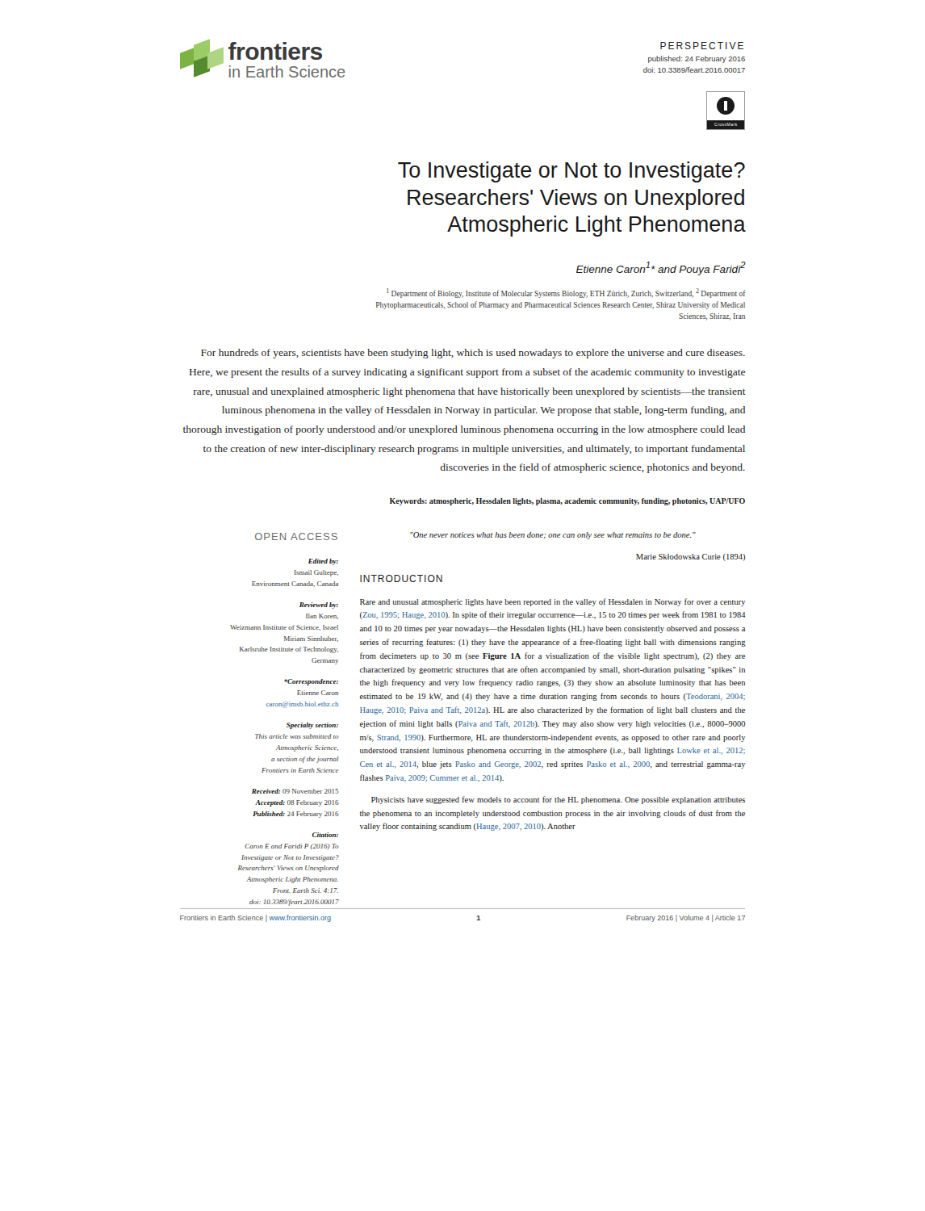frontiers
in Earth Science
PERSPECTIVE
published: 24 February 2016
doi: 10.3389/feart.2016.00017
CrossMark
To Investigate or Not to Investigate?
Researchers' Views on Unexplored
Atmospheric Light Phenomena
Etienne Caron1* and Pouya Faridi2
1 Department of Biology, Institute of Molecular Systems Biology, ETH Zürich, Zurich, Switzerland, 2 Department of
Phytopharmaceuticals, School of Pharmacy and Pharmaceutical Sciences Research Center, Shiraz University of Medical
Sciences, Shiraz, Iran
For hundreds of years, scientists have been studying light, which is used nowadays to explore the universe and cure diseases. Here, we present the results of a survey indicating a significant support from a subset of the academic community to investigate rare, unusual and unexplained atmospheric light phenomena that have historically been unexplored by scientists—the transient luminous phenomena in the valley of Hessdalen in Norway in particular. We propose that stable, long-term funding, and thorough investigation of poorly understood and/or unexplored luminous phenomena occurring in the low atmosphere could lead to the creation of new inter-disciplinary research programs in multiple universities, and ultimately, to important fundamental discoveries in the field of atmospheric science, photonics and beyond.
Keywords: atmospheric, Hessdalen lights, plasma, academic community, funding, photonics, UAP/UFO
OPEN ACCESS
Edited by:
Ismail Gultepe,
Environment Canada, Canada
Reviewed by:
Ilan Koren,
Weizmann Institute of Science, Israel
Miriam Sinnhuber,
Karlsruhe Institute of Technology,
Germany
*Correspondence:
Etienne Caron
caron@imsb.biol.ethz.ch
Specialty section:
This article was submitted to
Atmospheric Science,
a section of the journal
Frontiers in Earth Science
Received: 09 November 2015
Accepted: 08 February 2016
Published: 24 February 2016
Citation:
Caron E and Faridi P (2016) To
Investigate or Not to Investigate?
Researchers' Views on Unexplored
Atmospheric Light Phenomena.
Front. Earth Sci. 4:17.
doi: 10.3389/feart.2016.00017
"One never notices what has been done; one can only see what remains to be done."
Marie Skłodowska Curie (1894)
INTRODUCTION
Rare and unusual atmospheric lights have been reported in the valley of Hessdalen in Norway for over a century (Zou, 1995; Hauge, 2010). In spite of their irregular occurrence—i.e., 15 to 20 times per week from 1981 to 1984 and 10 to 20 times per year nowadays—the Hessdalen lights (HL) have been consistently observed and possess a series of recurring features: (1) they have the appearance of a free-floating light ball with dimensions ranging from decimeters up to 30 m (see Figure 1A for a visualization of the visible light spectrum), (2) they are characterized by geometric structures that are often accompanied by small, short-duration pulsating "spikes" in the high frequency and very low frequency radio ranges, (3) they show an absolute luminosity that has been estimated to be 19 kW, and (4) they have a time duration ranging from seconds to hours (Teodorani, 2004; Hauge, 2010; Paiva and Taft, 2012a). HL are also characterized by the formation of light ball clusters and the ejection of mini light balls (Paiva and Taft, 2012b). They may also show very high velocities (i.e., 8000–9000 m/s, Strand, 1990). Furthermore, HL are thunderstorm-independent events, as opposed to other rare and poorly understood transient luminous phenomena occurring in the atmosphere (i.e., ball lightings Lowke et al., 2012; Cen et al., 2014, blue jets Pasko and George, 2002, red sprites Pasko et al., 2000, and terrestrial gamma-ray flashes Paiva, 2009; Cummer et al., 2014).
Physicists have suggested few models to account for the HL phenomena. One possible explanation attributes the phenomena to an incompletely understood combustion process in the air involving clouds of dust from the valley floor containing scandium (Hauge, 2007, 2010). Another
Frontiers in Earth Science | www.frontiersin.org
1
February 2016 | Volume 4 | Article 17